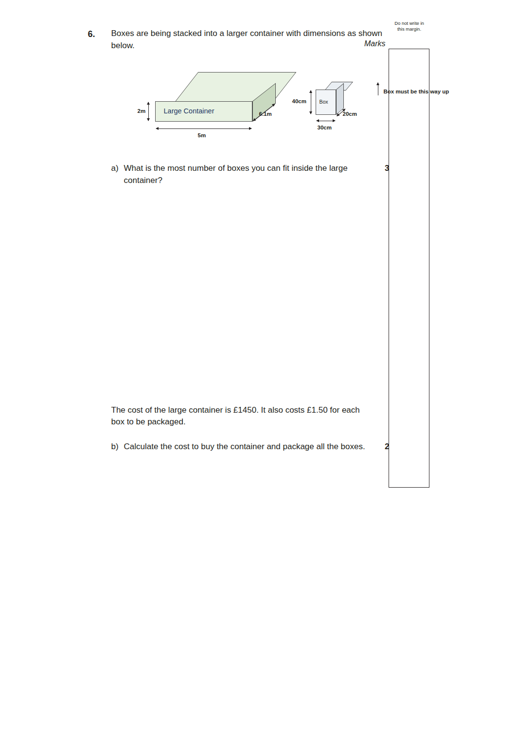Do not write in this margin.
Marks
6.
Boxes are being stacked into a larger container with dimensions as shown below.
Large Container
2m
5m
6.1m
Box
40cm
30cm
20cm
Box must be this way up
a)
What is the most number of boxes you can fit inside the large container?
3
The cost of the large container is £1450. It also costs £1.50 for each box to be packaged.
b)
Calculate the cost to buy the container and package all the boxes.
2